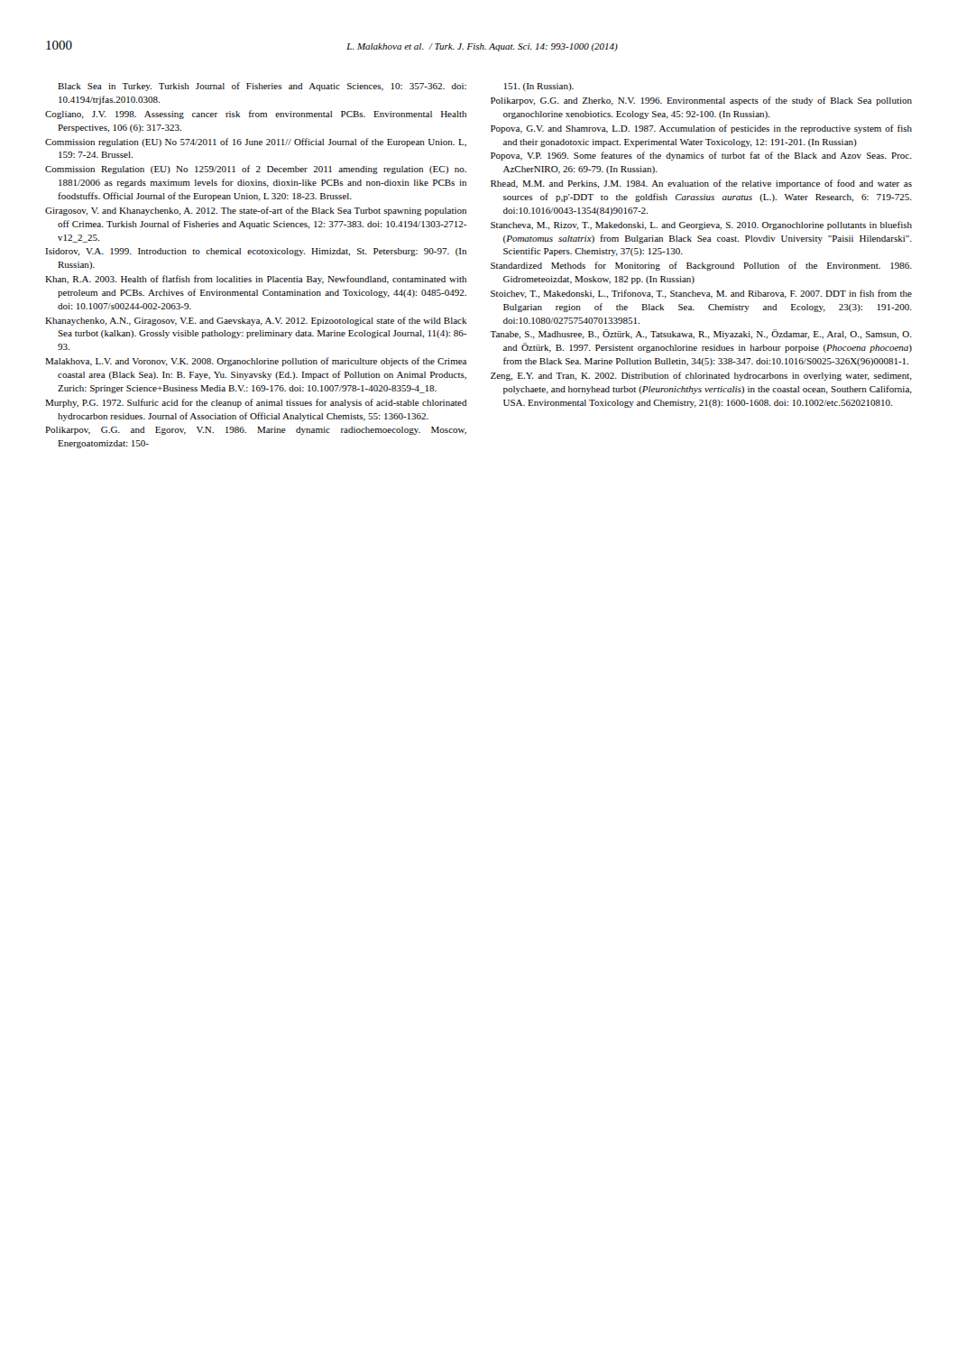1000
L. Malakhova et al. / Turk. J. Fish. Aquat. Sci. 14: 993-1000 (2014)
Black Sea in Turkey. Turkish Journal of Fisheries and Aquatic Sciences, 10: 357-362. doi: 10.4194/trjfas.2010.0308.
Cogliano, J.V. 1998. Assessing cancer risk from environmental PCBs. Environmental Health Perspectives, 106 (6): 317-323.
Commission regulation (EU) No 574/2011 of 16 June 2011// Official Journal of the European Union. L, 159: 7-24. Brussel.
Commission Regulation (EU) No 1259/2011 of 2 December 2011 amending regulation (EC) no. 1881/2006 as regards maximum levels for dioxins, dioxin-like PCBs and non-dioxin like PCBs in foodstuffs. Official Journal of the European Union, L 320: 18-23. Brussel.
Giragosov, V. and Khanaychenko, A. 2012. The state-of-art of the Black Sea Turbot spawning population off Crimea. Turkish Journal of Fisheries and Aquatic Sciences, 12: 377-383. doi: 10.4194/1303-2712-v12_2_25.
Isidorov, V.A. 1999. Introduction to chemical ecotoxicology. Himizdat, St. Petersburg: 90-97. (In Russian).
Khan, R.A. 2003. Health of flatfish from localities in Placentia Bay, Newfoundland, contaminated with petroleum and PCBs. Archives of Environmental Contamination and Toxicology, 44(4): 0485-0492. doi: 10.1007/s00244-002-2063-9.
Khanaychenko, A.N., Giragosov, V.E. and Gaevskaya, A.V. 2012. Epizootological state of the wild Black Sea turbot (kalkan). Grossly visible pathology: preliminary data. Marine Ecological Journal, 11(4): 86-93.
Malakhova, L.V. and Voronov, V.K. 2008. Organochlorine pollution of mariculture objects of the Crimea coastal area (Black Sea). In: B. Faye, Yu. Sinyavsky (Ed.). Impact of Pollution on Animal Products, Zurich: Springer Science+Business Media B.V.: 169-176. doi: 10.1007/978-1-4020-8359-4_18.
Murphy, P.G. 1972. Sulfuric acid for the cleanup of animal tissues for analysis of acid-stable chlorinated hydrocarbon residues. Journal of Association of Official Analytical Chemists, 55: 1360-1362.
Polikarpov, G.G. and Egorov, V.N. 1986. Marine dynamic radiochemoecology. Moscow, Energoatomizdat: 150-
151. (In Russian).
Polikarpov, G.G. and Zherko, N.V. 1996. Environmental aspects of the study of Black Sea pollution organochlorine xenobiotics. Ecology Sea, 45: 92-100. (In Russian).
Popova, G.V. and Shamrova, L.D. 1987. Accumulation of pesticides in the reproductive system of fish and their gonadotoxic impact. Experimental Water Toxicology, 12: 191-201. (In Russian)
Popova, V.P. 1969. Some features of the dynamics of turbot fat of the Black and Azov Seas. Proc. AzCherNIRO, 26: 69-79. (In Russian).
Rhead, M.M. and Perkins, J.M. 1984. An evaluation of the relative importance of food and water as sources of p,p'-DDT to the goldfish Carassius auratus (L.). Water Research, 6: 719-725. doi:10.1016/0043-1354(84)90167-2.
Stancheva, M., Rizov, T., Makedonski, L. and Georgieva, S. 2010. Organochlorine pollutants in bluefish (Pomatomus saltatrix) from Bulgarian Black Sea coast. Plovdiv University "Paisii Hilendarski". Scientific Papers. Chemistry, 37(5): 125-130.
Standardized Methods for Monitoring of Background Pollution of the Environment. 1986. Gidrometeoizdat, Moskow, 182 pp. (In Russian)
Stoichev, T., Makedonski, L., Trifonova, T., Stancheva, M. and Ribarova, F. 2007. DDT in fish from the Bulgarian region of the Black Sea. Chemistry and Ecology, 23(3): 191-200. doi:10.1080/02757540701339851.
Tanabe, S., Madhusree, B., Öztürk, A., Tatsukawa, R., Miyazaki, N., Özdamar, E., Aral, O., Samsun, O. and Öztürk, B. 1997. Persistent organochlorine residues in harbour porpoise (Phocoena phocoena) from the Black Sea. Marine Pollution Bulletin, 34(5): 338-347. doi:10.1016/S0025-326X(96)00081-1.
Zeng, E.Y. and Tran, K. 2002. Distribution of chlorinated hydrocarbons in overlying water, sediment, polychaete, and hornyhead turbot (Pleuronichthys verticalis) in the coastal ocean, Southern California, USA. Environmental Toxicology and Chemistry, 21(8): 1600-1608. doi: 10.1002/etc.5620210810.